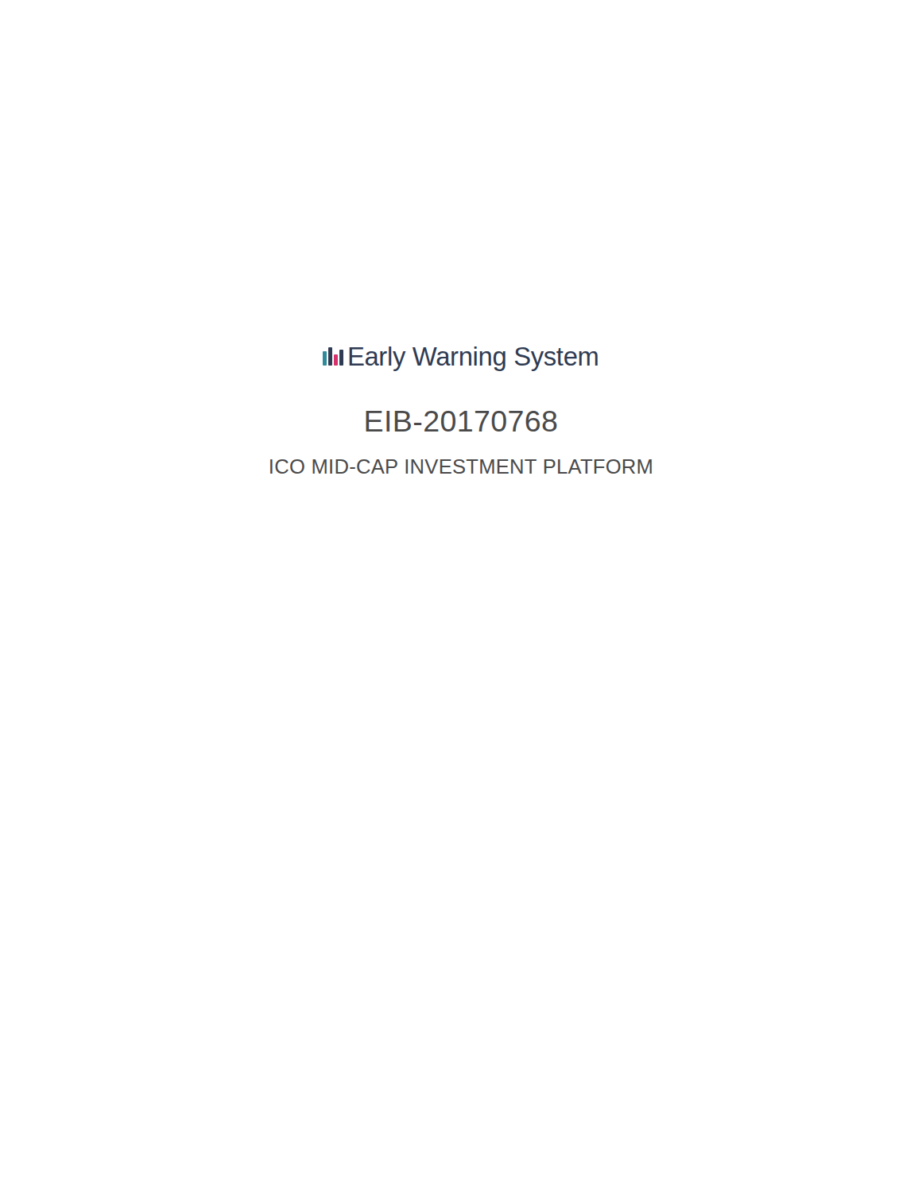Early Warning System
EIB-20170768
ICO MID-CAP INVESTMENT PLATFORM